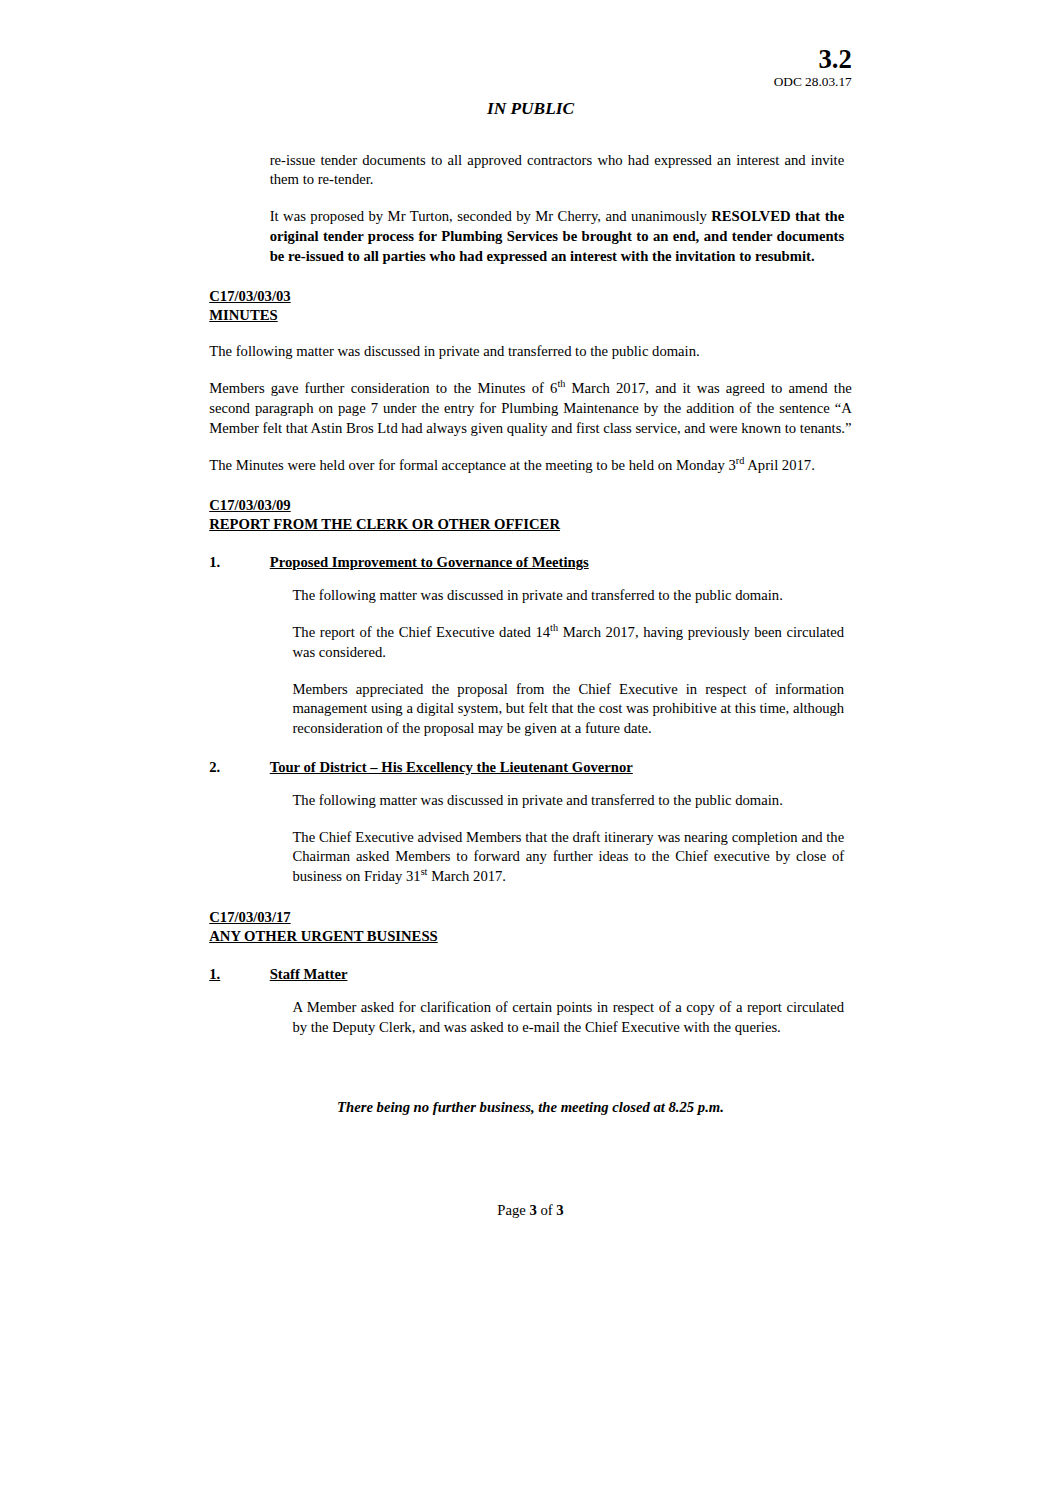3.2 ODC 28.03.17
IN PUBLIC
re-issue tender documents to all approved contractors who had expressed an interest and invite them to re-tender.
It was proposed by Mr Turton, seconded by Mr Cherry, and unanimously RESOLVED that the original tender process for Plumbing Services be brought to an end, and tender documents be re-issued to all parties who had expressed an interest with the invitation to resubmit.
C17/03/03/03
MINUTES
The following matter was discussed in private and transferred to the public domain.
Members gave further consideration to the Minutes of 6th March 2017, and it was agreed to amend the second paragraph on page 7 under the entry for Plumbing Maintenance by the addition of the sentence “A Member felt that Astin Bros Ltd had always given quality and first class service, and were known to tenants.”
The Minutes were held over for formal acceptance at the meeting to be held on Monday 3rd April 2017.
C17/03/03/09
REPORT FROM THE CLERK OR OTHER OFFICER
1.
Proposed Improvement to Governance of Meetings
The following matter was discussed in private and transferred to the public domain.
The report of the Chief Executive dated 14th March 2017, having previously been circulated was considered.
Members appreciated the proposal from the Chief Executive in respect of information management using a digital system, but felt that the cost was prohibitive at this time, although reconsideration of the proposal may be given at a future date.
2.
Tour of District – His Excellency the Lieutenant Governor
The following matter was discussed in private and transferred to the public domain.
The Chief Executive advised Members that the draft itinerary was nearing completion and the Chairman asked Members to forward any further ideas to the Chief executive by close of business on Friday 31st March 2017.
C17/03/03/17
ANY OTHER URGENT BUSINESS
1.
Staff Matter
A Member asked for clarification of certain points in respect of a copy of a report circulated by the Deputy Clerk, and was asked to e-mail the Chief Executive with the queries.
There being no further business, the meeting closed at 8.25 p.m.
Page 3 of 3